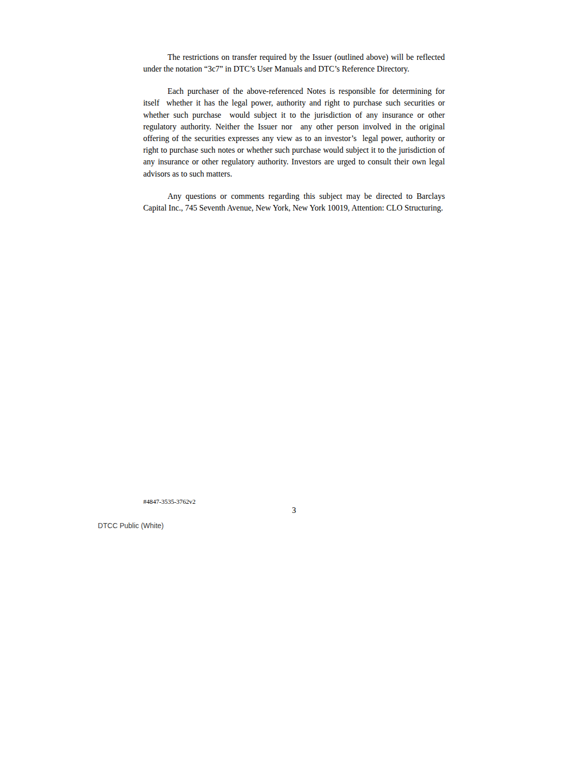The restrictions on transfer required by the Issuer (outlined above) will be reflected under the notation “3c7” in DTC’s User Manuals and DTC’s Reference Directory.
Each purchaser of the above-referenced Notes is responsible for determining for itself whether it has the legal power, authority and right to purchase such securities or whether such purchase would subject it to the jurisdiction of any insurance or other regulatory authority. Neither the Issuer nor any other person involved in the original offering of the securities expresses any view as to an investor’s legal power, authority or right to purchase such notes or whether such purchase would subject it to the jurisdiction of any insurance or other regulatory authority. Investors are urged to consult their own legal advisors as to such matters.
Any questions or comments regarding this subject may be directed to Barclays Capital Inc., 745 Seventh Avenue, New York, New York 10019, Attention: CLO Structuring.
#4847-3535-3762v2
3
DTCC Public (White)